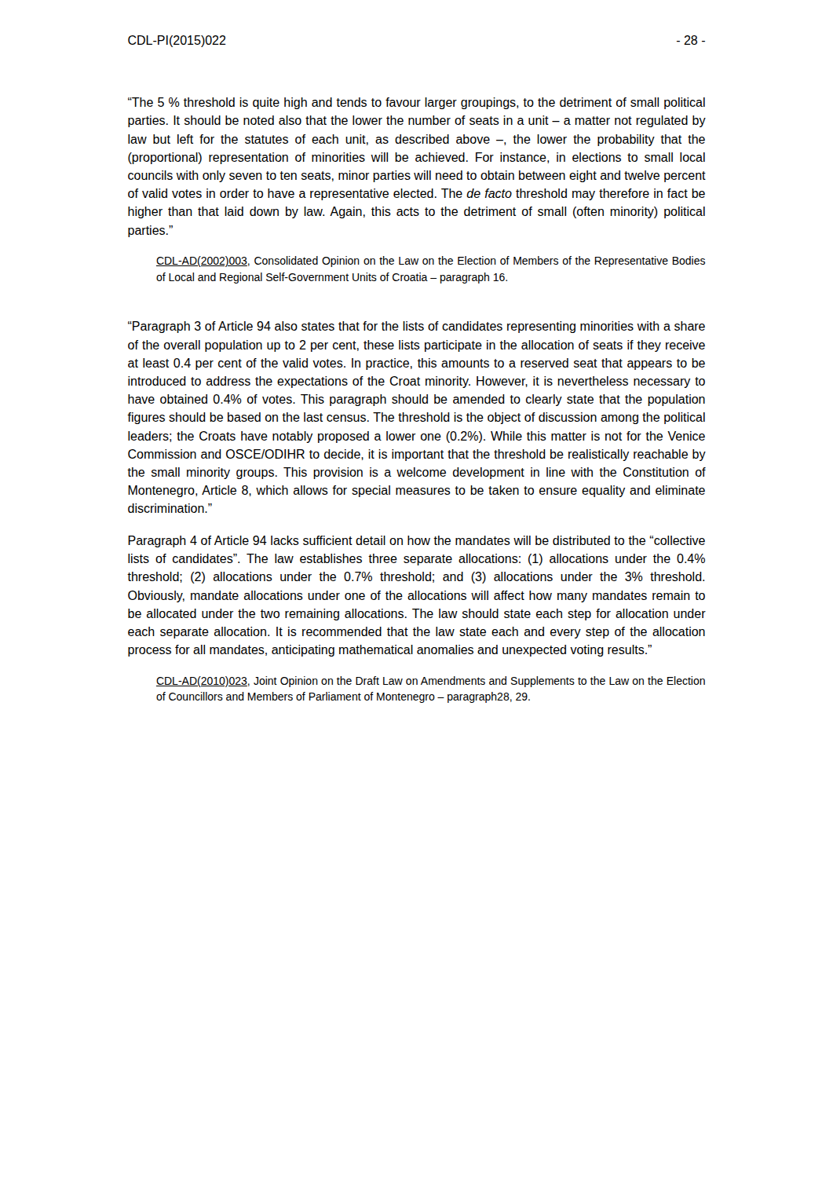CDL-PI(2015)022 - 28 -
“The 5 % threshold is quite high and tends to favour larger groupings, to the detriment of small political parties. It should be noted also that the lower the number of seats in a unit – a matter not regulated by law but left for the statutes of each unit, as described above –, the lower the probability that the (proportional) representation of minorities will be achieved. For instance, in elections to small local councils with only seven to ten seats, minor parties will need to obtain between eight and twelve percent of valid votes in order to have a representative elected. The de facto threshold may therefore in fact be higher than that laid down by law. Again, this acts to the detriment of small (often minority) political parties.”
CDL-AD(2002)003, Consolidated Opinion on the Law on the Election of Members of the Representative Bodies of Local and Regional Self-Government Units of Croatia – paragraph 16.
“Paragraph 3 of Article 94 also states that for the lists of candidates representing minorities with a share of the overall population up to 2 per cent, these lists participate in the allocation of seats if they receive at least 0.4 per cent of the valid votes. In practice, this amounts to a reserved seat that appears to be introduced to address the expectations of the Croat minority. However, it is nevertheless necessary to have obtained 0.4% of votes. This paragraph should be amended to clearly state that the population figures should be based on the last census. The threshold is the object of discussion among the political leaders; the Croats have notably proposed a lower one (0.2%). While this matter is not for the Venice Commission and OSCE/ODIHR to decide, it is important that the threshold be realistically reachable by the small minority groups. This provision is a welcome development in line with the Constitution of Montenegro, Article 8, which allows for special measures to be taken to ensure equality and eliminate discrimination.”
Paragraph 4 of Article 94 lacks sufficient detail on how the mandates will be distributed to the “collective lists of candidates”. The law establishes three separate allocations: (1) allocations under the 0.4% threshold; (2) allocations under the 0.7% threshold; and (3) allocations under the 3% threshold. Obviously, mandate allocations under one of the allocations will affect how many mandates remain to be allocated under the two remaining allocations. The law should state each step for allocation under each separate allocation. It is recommended that the law state each and every step of the allocation process for all mandates, anticipating mathematical anomalies and unexpected voting results.”
CDL-AD(2010)023, Joint Opinion on the Draft Law on Amendments and Supplements to the Law on the Election of Councillors and Members of Parliament of Montenegro – paragraph28, 29.